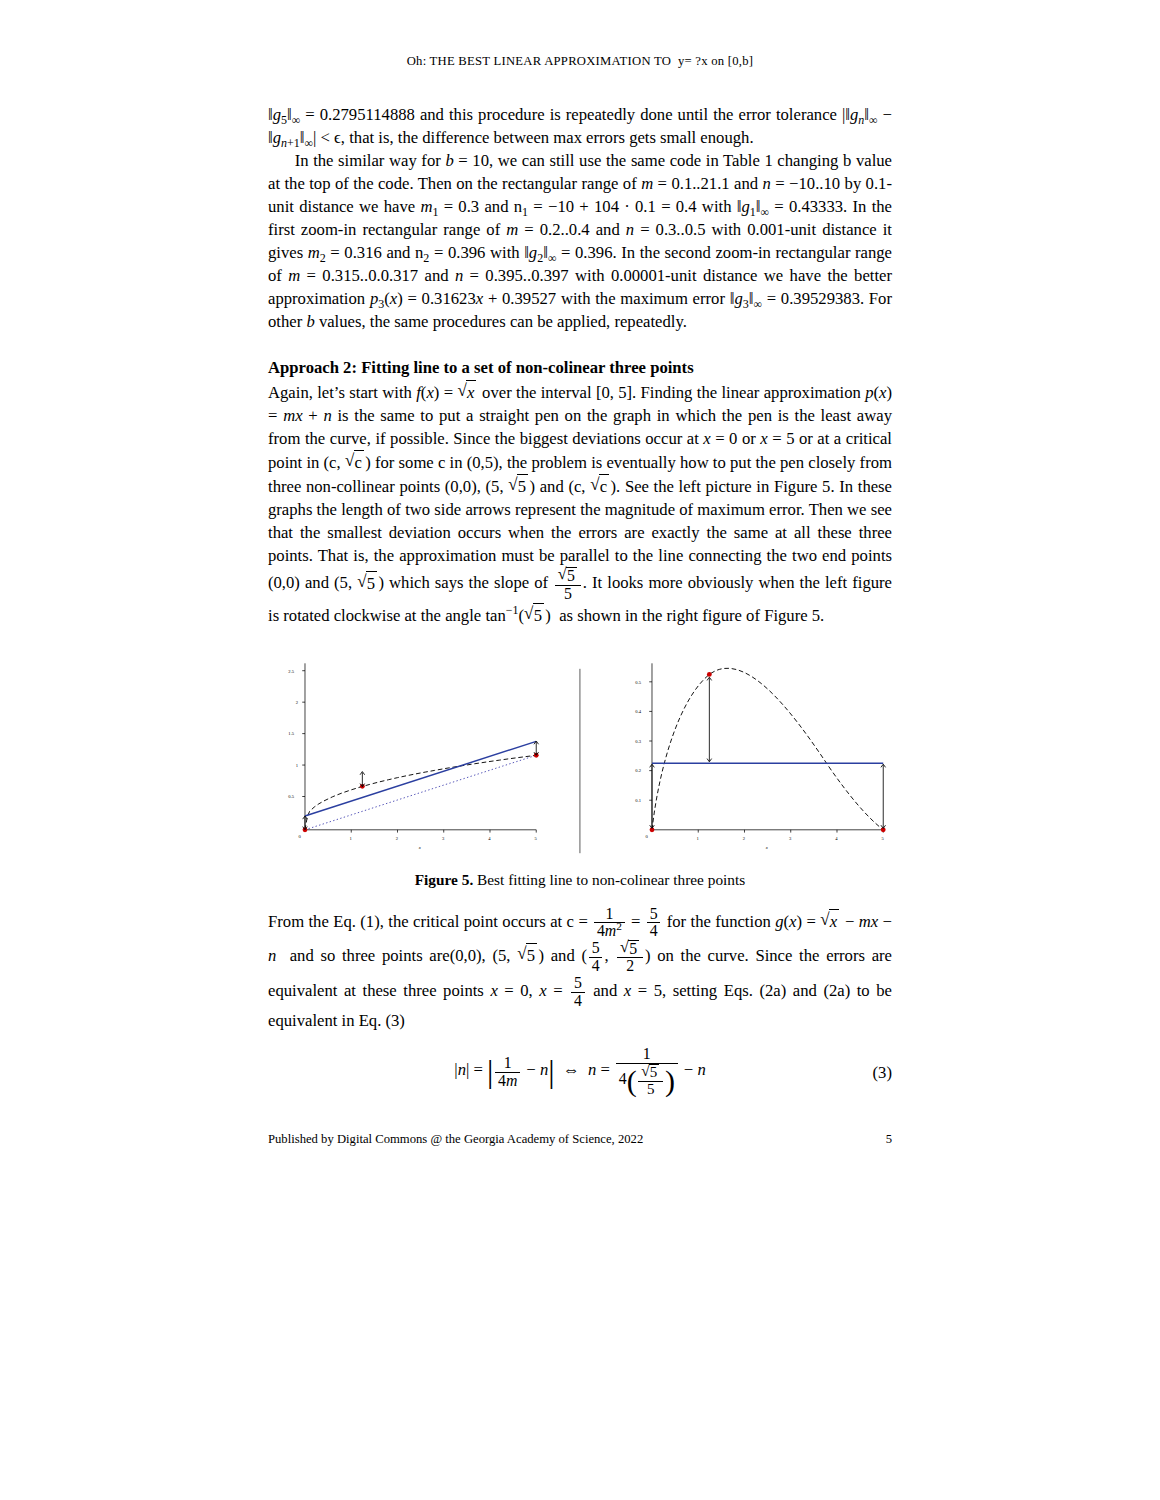Oh: THE BEST LINEAR APPROXIMATION TO y= ?x on [0,b]
‖g5‖∞ = 0.2795114888 and this procedure is repeatedly done until the error tolerance |‖gn‖∞ − ‖gn+1‖∞| < ϵ, that is, the difference between max errors gets small enough.
In the similar way for b = 10, we can still use the same code in Table 1 changing b value at the top of the code. Then on the rectangular range of m = 0.1..21.1 and n = −10..10 by 0.1-unit distance we have m1 = 0.3 and n1 = −10 + 104 · 0.1 = 0.4 with ‖g1‖∞ = 0.43333. In the first zoom-in rectangular range of m = 0.2..0.4 and n = 0.3..0.5 with 0.001-unit distance it gives m2 = 0.316 and n2 = 0.396 with ‖g2‖∞ = 0.396. In the second zoom-in rectangular range of m = 0.315..0.0.317 and n = 0.395..0.397 with 0.00001-unit distance we have the better approximation p3(x) = 0.31623x + 0.39527 with the maximum error ‖g3‖∞ = 0.39529383. For other b values, the same procedures can be applied, repeatedly.
Approach 2: Fitting line to a set of non-colinear three points
Again, let’s start with f(x) = x over the interval [0, 5]. Finding the linear approximation p(x) = mx + n is the same to put a straight pen on the graph in which the pen is the least away from the curve, if possible. Since the biggest deviations occur at x = 0 or x = 5 or at a critical point in (c, c) for some c in (0,5), the problem is eventually how to put the pen closely from three non-collinear points (0,0), (5, 5) and (c, c). See the left picture in Figure 5. In these graphs the length of two side arrows represent the magnitude of maximum error. Then we see that the smallest deviation occurs when the errors are exactly the same at all these three points. That is, the approximation must be parallel to the line connecting the two end points (0,0) and (5, 5) which says the slope of 55. It looks more obviously when the left figure is rotated clockwise at the angle tan−1(5) as shown in the right figure of Figure 5.
2.5 2 1.5 1 0.5 0 1 2 3 4 5 x 0.5 0.4 0.3 0.2 0.1 0 1 2 3 4 5 x
Figure 5. Best fitting line to non-colinear three points
From the Eq. (1), the critical point occurs at c = 14m2 = 54 for the function g(x) = x − mx − n and so three points are(0,0), (5, 5) and (54, 52) on the curve. Since the errors are equivalent at these three points x = 0, x = 54 and x = 5, setting Eqs. (2a) and (2a) to be equivalent in Eq. (3)
|n| = |14m − n| ⇔ n = 1 4(55) − n (3)
Published by Digital Commons @ the Georgia Academy of Science, 2022 5